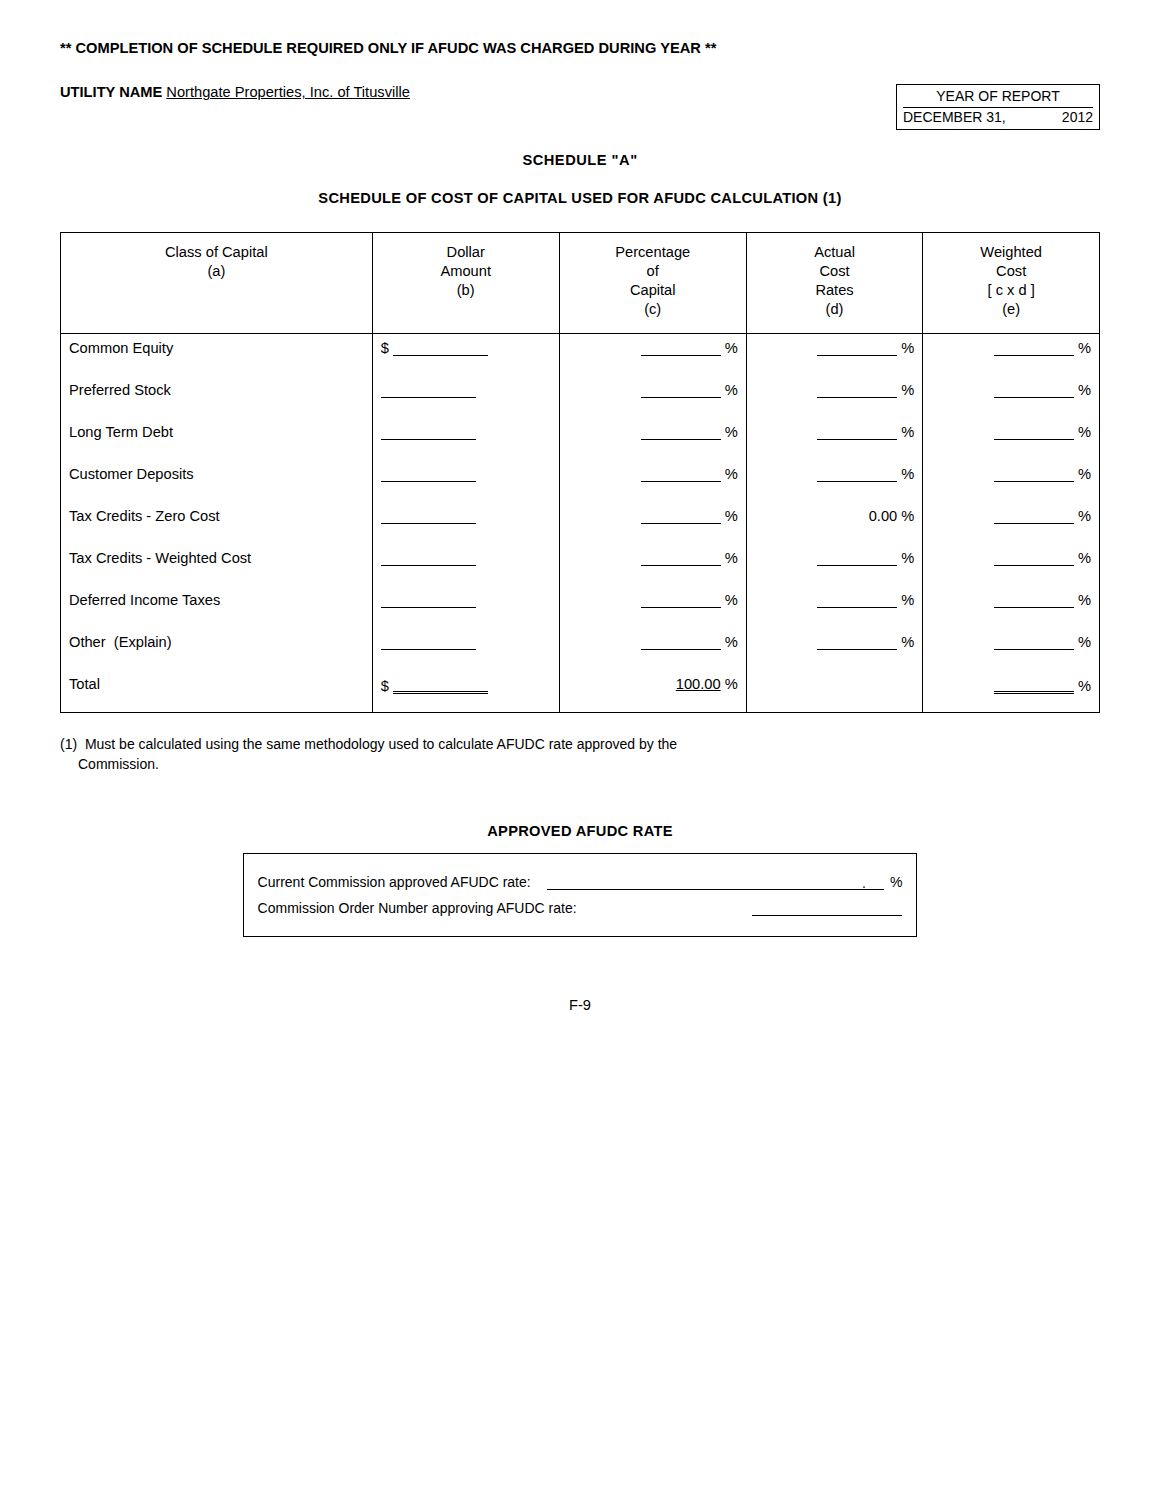** COMPLETION OF SCHEDULE REQUIRED ONLY IF AFUDC WAS CHARGED DURING YEAR **
UTILITY NAME Northgate Properties, Inc. of Titusville
YEAR OF REPORT
DECEMBER 31, 2012
SCHEDULE "A"
SCHEDULE OF COST OF CAPITAL USED FOR AFUDC CALCULATION (1)
| Class of Capital (a) | Dollar Amount (b) | Percentage of Capital (c) | Actual Cost Rates (d) | Weighted Cost [ c x d ] (e) |
| --- | --- | --- | --- | --- |
| Common Equity | $ | % | % | % |
| Preferred Stock | | % | % | % |
| Long Term Debt | | % | % | % |
| Customer Deposits | | % | % | % |
| Tax Credits - Zero Cost | | % | 0.00 % | % |
| Tax Credits - Weighted Cost | | % | % | % |
| Deferred Income Taxes | | % | % | % |
| Other (Explain) | | % | % | % |
| Total | $ | 100.00 % | | % |
(1) Must be calculated using the same methodology used to calculate AFUDC rate approved by the Commission.
APPROVED AFUDC RATE
Current Commission approved AFUDC rate: . %
Commission Order Number approving AFUDC rate:
F-9